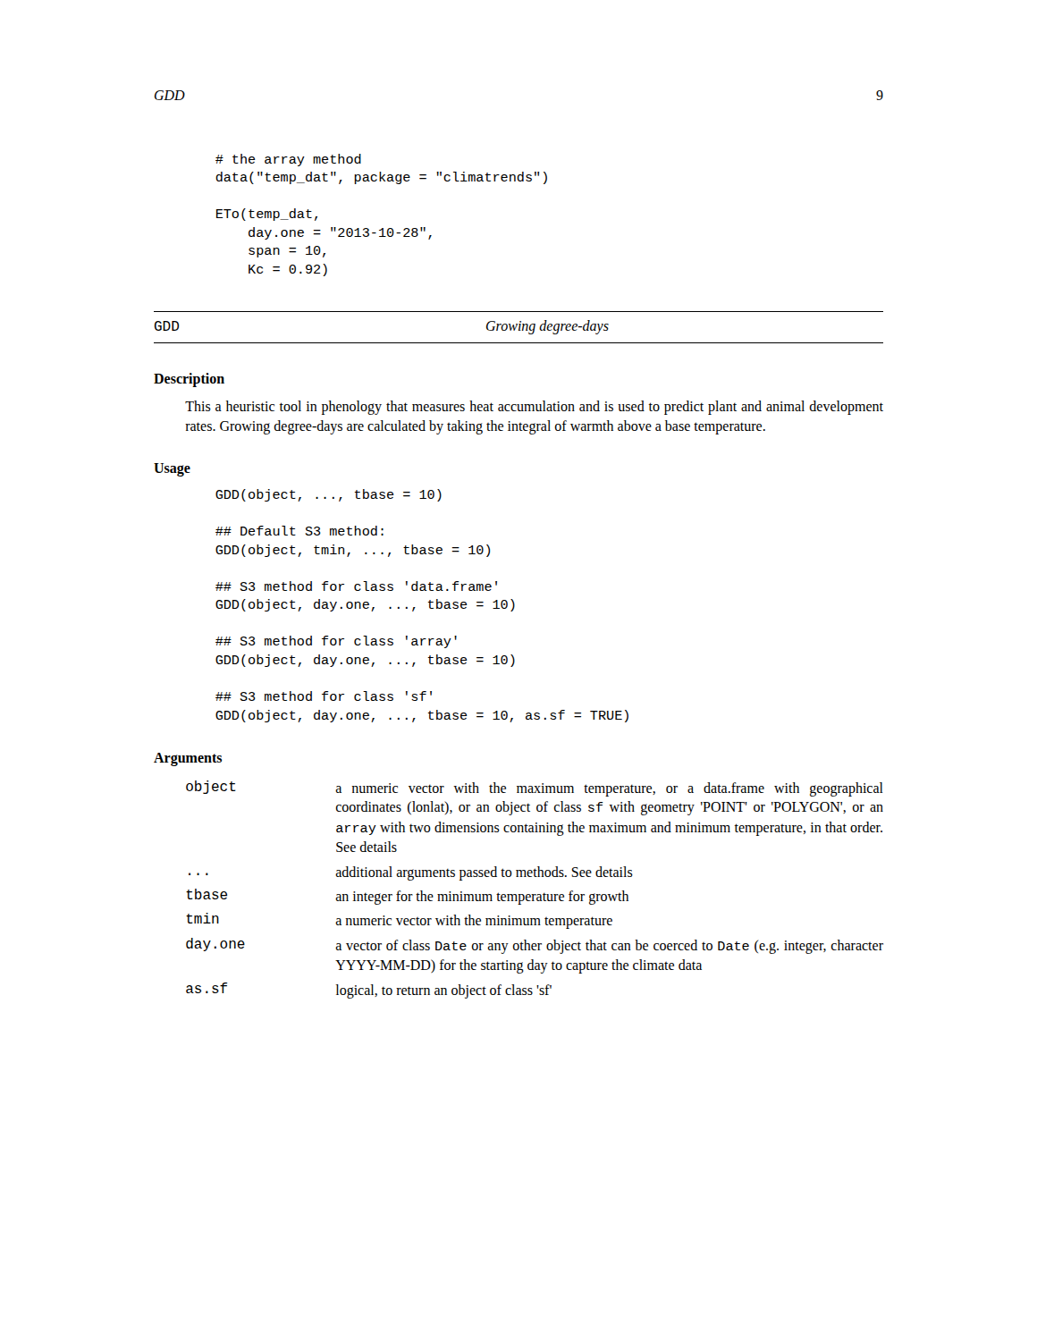GDD 9
# the array method
data("temp_dat", package = "climatrends")

ETo(temp_dat,
    day.one = "2013-10-28",
    span = 10,
    Kc = 0.92)
GDD Growing degree-days
Description
This a heuristic tool in phenology that measures heat accumulation and is used to predict plant and animal development rates. Growing degree-days are calculated by taking the integral of warmth above a base temperature.
Usage
GDD(object, ..., tbase = 10)

## Default S3 method:
GDD(object, tmin, ..., tbase = 10)

## S3 method for class 'data.frame'
GDD(object, day.one, ..., tbase = 10)

## S3 method for class 'array'
GDD(object, day.one, ..., tbase = 10)

## S3 method for class 'sf'
GDD(object, day.one, ..., tbase = 10, as.sf = TRUE)
Arguments
| object | a numeric vector with the maximum temperature, or a data.frame with geographical coordinates (lonlat), or an object of class sf with geometry 'POINT' or 'POLYGON', or an array with two dimensions containing the maximum and minimum temperature, in that order. See details |
| ... | additional arguments passed to methods. See details |
| tbase | an integer for the minimum temperature for growth |
| tmin | a numeric vector with the minimum temperature |
| day.one | a vector of class Date or any other object that can be coerced to Date (e.g. integer, character YYYY-MM-DD) for the starting day to capture the climate data |
| as.sf | logical, to return an object of class 'sf' |